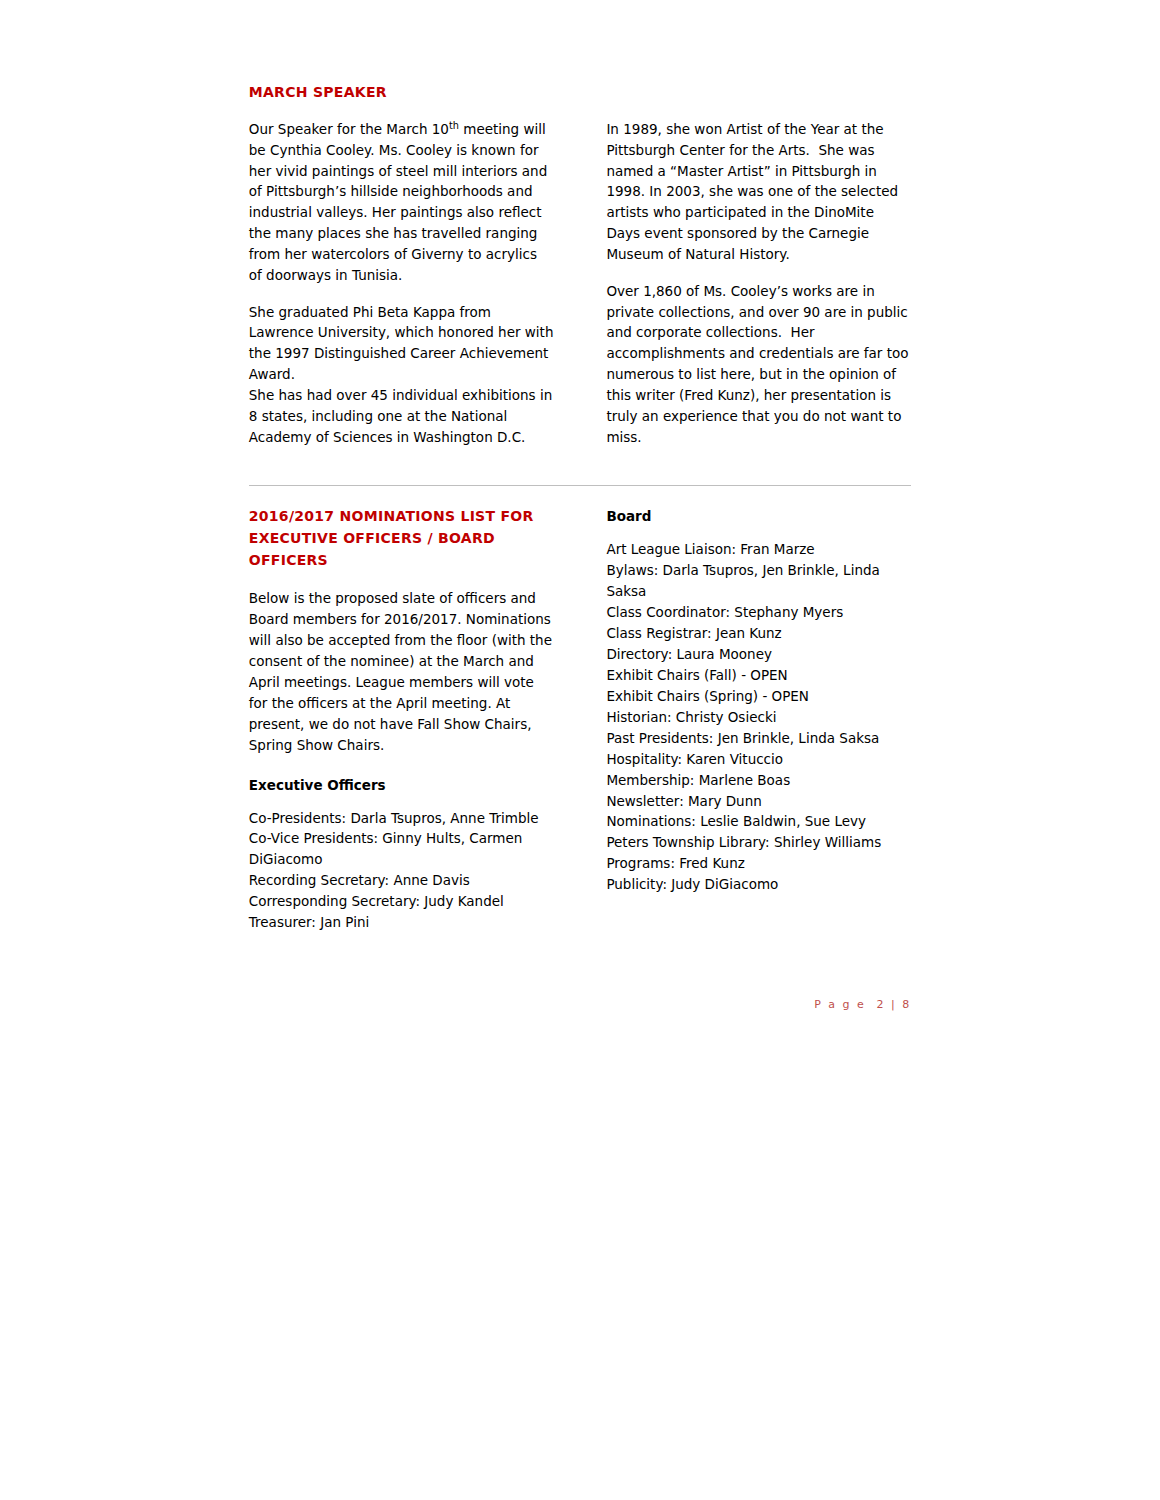March Speaker
Our Speaker for the March 10th meeting will be Cynthia Cooley. Ms. Cooley is known for her vivid paintings of steel mill interiors and of Pittsburgh’s hillside neighborhoods and industrial valleys. Her paintings also reflect the many places she has travelled ranging from her watercolors of Giverny to acrylics of doorways in Tunisia.
She graduated Phi Beta Kappa from Lawrence University, which honored her with the 1997 Distinguished Career Achievement Award.
She has had over 45 individual exhibitions in 8 states, including one at the National Academy of Sciences in Washington D.C.
In 1989, she won Artist of the Year at the Pittsburgh Center for the Arts. She was named a “Master Artist” in Pittsburgh in 1998. In 2003, she was one of the selected artists who participated in the DinoMite Days event sponsored by the Carnegie Museum of Natural History.
Over 1,860 of Ms. Cooley’s works are in private collections, and over 90 are in public and corporate collections. Her accomplishments and credentials are far too numerous to list here, but in the opinion of this writer (Fred Kunz), her presentation is truly an experience that you do not want to miss.
2016/2017 Nominations List for Executive Officers / Board Officers
Below is the proposed slate of officers and Board members for 2016/2017. Nominations will also be accepted from the floor (with the consent of the nominee) at the March and April meetings. League members will vote for the officers at the April meeting. At present, we do not have Fall Show Chairs, Spring Show Chairs.
Executive Officers
Co-Presidents: Darla Tsupros, Anne Trimble
Co-Vice Presidents: Ginny Hults, Carmen DiGiacomo
Recording Secretary: Anne Davis
Corresponding Secretary: Judy Kandel
Treasurer: Jan Pini
Board
Art League Liaison: Fran Marze
Bylaws: Darla Tsupros, Jen Brinkle, Linda Saksa
Class Coordinator: Stephany Myers
Class Registrar: Jean Kunz
Directory: Laura Mooney
Exhibit Chairs (Fall) - OPEN
Exhibit Chairs (Spring) - OPEN
Historian: Christy Osiecki
Past Presidents: Jen Brinkle, Linda Saksa
Hospitality: Karen Vituccio
Membership: Marlene Boas
Newsletter: Mary Dunn
Nominations: Leslie Baldwin, Sue Levy
Peters Township Library: Shirley Williams
Programs: Fred Kunz
Publicity: Judy DiGiacomo
P a g e 2 | 8